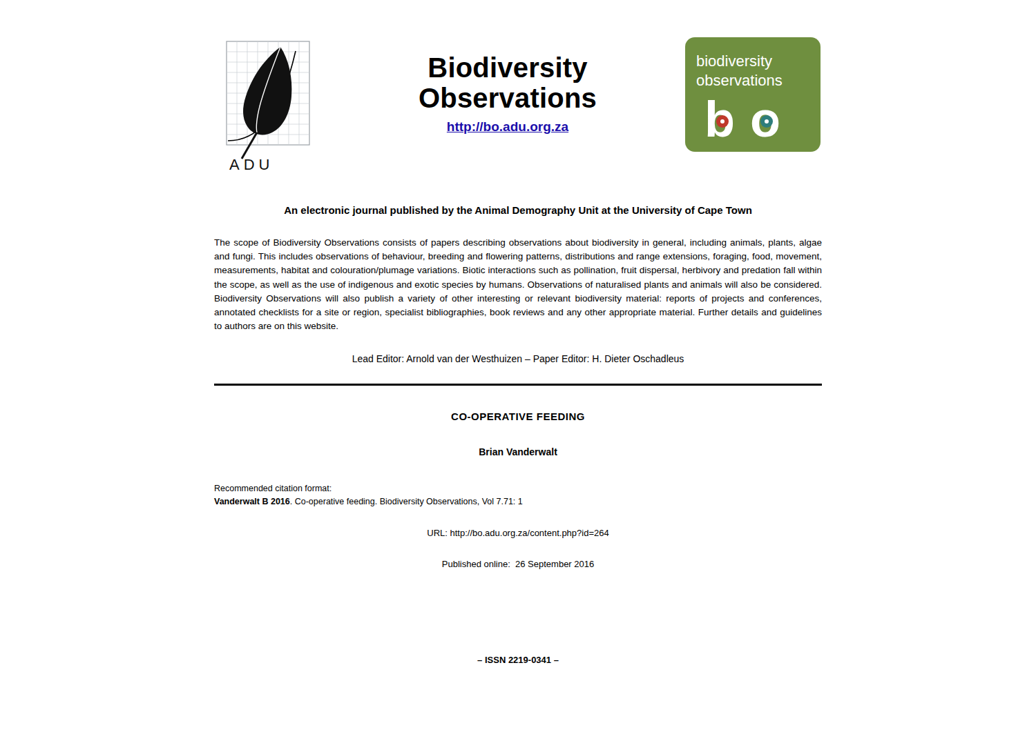ADU
Biodiversity Observations
http://bo.adu.org.za
biodiversity observations b o
An electronic journal published by the Animal Demography Unit at the University of Cape Town
The scope of Biodiversity Observations consists of papers describing observations about biodiversity in general, including animals, plants, algae and fungi. This includes observations of behaviour, breeding and flowering patterns, distributions and range extensions, foraging, food, movement, measurements, habitat and colouration/plumage variations. Biotic interactions such as pollination, fruit dispersal, herbivory and predation fall within the scope, as well as the use of indigenous and exotic species by humans. Observations of naturalised plants and animals will also be considered. Biodiversity Observations will also publish a variety of other interesting or relevant biodiversity material: reports of projects and conferences, annotated checklists for a site or region, specialist bibliographies, book reviews and any other appropriate material. Further details and guidelines to authors are on this website.
Lead Editor: Arnold van der Westhuizen – Paper Editor: H. Dieter Oschadleus
CO-OPERATIVE FEEDING
Brian Vanderwalt
Recommended citation format:
Vanderwalt B 2016. Co-operative feeding. Biodiversity Observations, Vol 7.71: 1
URL: http://bo.adu.org.za/content.php?id=264
Published online: 26 September 2016
– ISSN 2219-0341 –